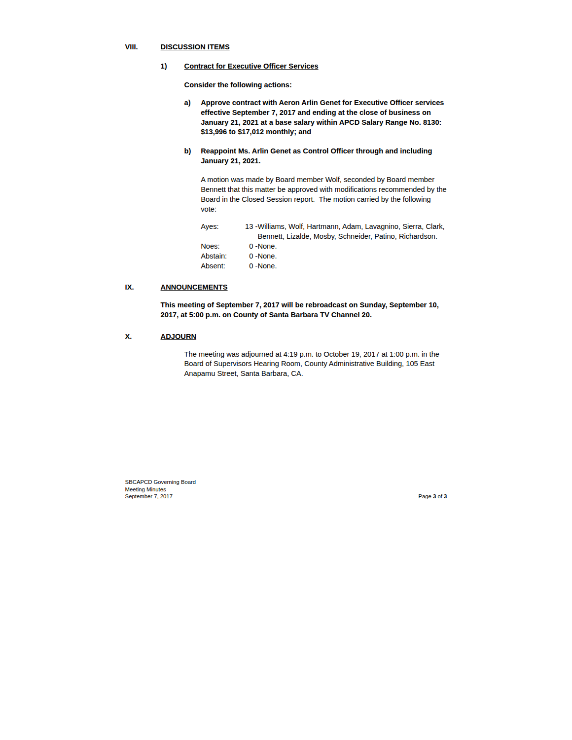VIII.
DISCUSSION ITEMS
1)
Contract for Executive Officer Services
Consider the following actions:
a)
Approve contract with Aeron Arlin Genet for Executive Officer services effective September 7, 2017 and ending at the close of business on January 21, 2021 at a base salary within APCD Salary Range No. 8130: $13,996 to $17,012 monthly; and
b)
Reappoint Ms. Arlin Genet as Control Officer through and including January 21, 2021.
A motion was made by Board member Wolf, seconded by Board member Bennett that this matter be approved with modifications recommended by the Board in the Closed Session report. The motion carried by the following vote:
| Ayes: | 13 - | Williams, Wolf, Hartmann, Adam, Lavagnino, Sierra, Clark, Bennett, Lizalde, Mosby, Schneider, Patino, Richardson. |
| Noes: | 0 - | None. |
| Abstain: | 0 - | None. |
| Absent: | 0 - | None. |
IX.
ANNOUNCEMENTS
This meeting of September 7, 2017 will be rebroadcast on Sunday, September 10, 2017, at 5:00 p.m. on County of Santa Barbara TV Channel 20.
X.
ADJOURN
The meeting was adjourned at 4:19 p.m. to October 19, 2017 at 1:00 p.m. in the Board of Supervisors Hearing Room, County Administrative Building, 105 East Anapamu Street, Santa Barbara, CA.
SBCAPCD Governing Board
Meeting Minutes
September 7, 2017
Page 3 of 3